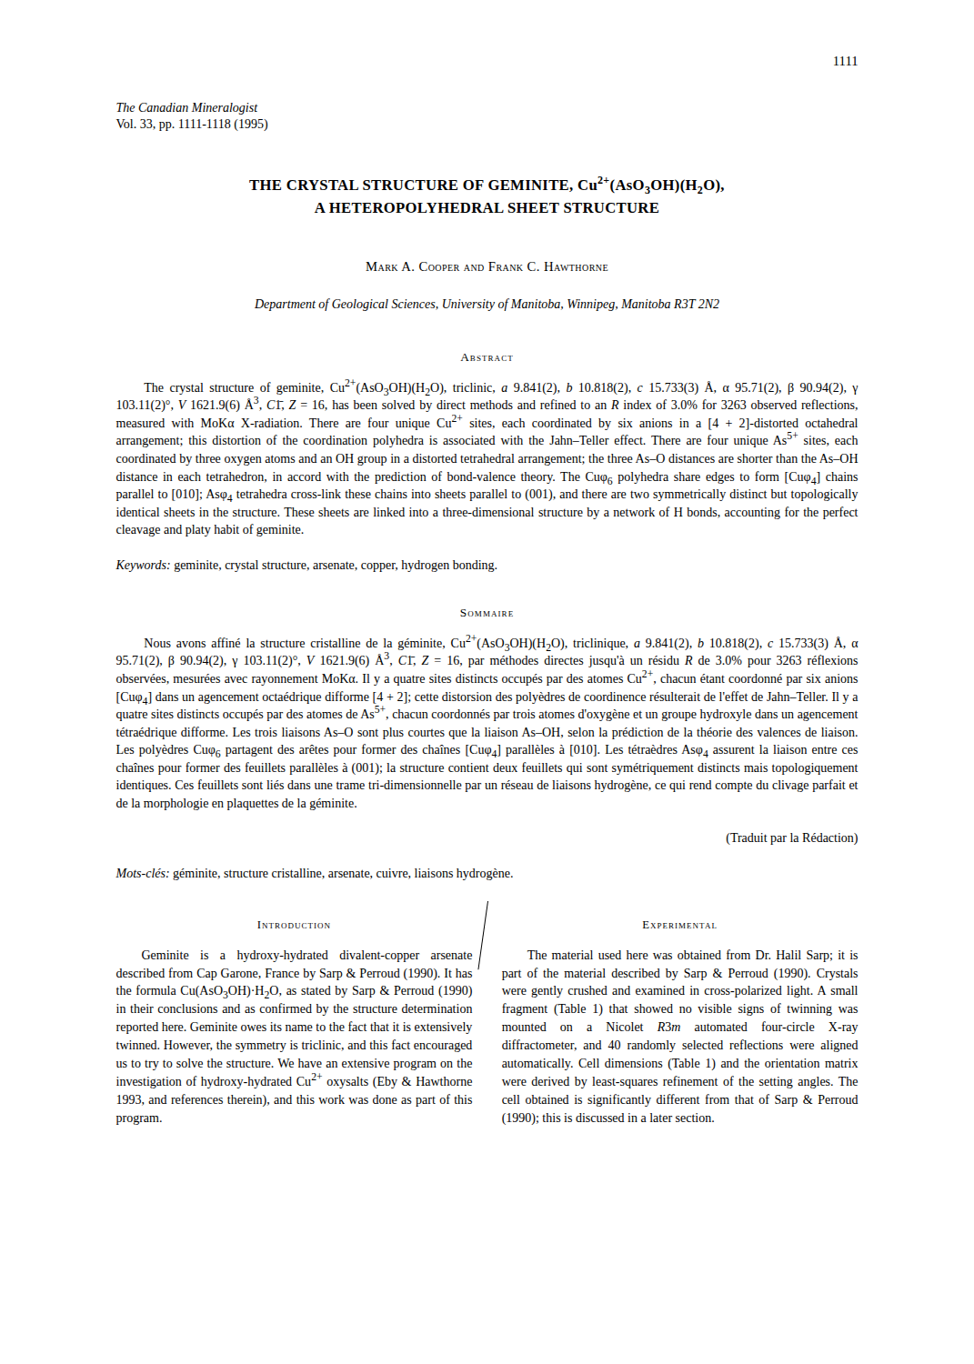1111
The Canadian Mineralogist
Vol. 33, pp. 1111-1118 (1995)
THE CRYSTAL STRUCTURE OF GEMINITE, Cu2+(AsO3OH)(H2O),
A HETEROPOLYHEDRAL SHEET STRUCTURE
Mark A. Cooper and Frank C. Hawthorne
Department of Geological Sciences, University of Manitoba, Winnipeg, Manitoba R3T 2N2
Abstract
The crystal structure of geminite, Cu2+(AsO3OH)(H2O), triclinic, a 9.841(2), b 10.818(2), c 15.733(3) Å, α 95.71(2), β 90.94(2), γ 103.11(2)°, V 1621.9(6) Å3, C1̄, Z = 16, has been solved by direct methods and refined to an R index of 3.0% for 3263 observed reflections, measured with MoKα X-radiation. There are four unique Cu2+ sites, each coordinated by six anions in a [4 + 2]-distorted octahedral arrangement; this distortion of the coordination polyhedra is associated with the Jahn–Teller effect. There are four unique As5+ sites, each coordinated by three oxygen atoms and an OH group in a distorted tetrahedral arrangement; the three As–O distances are shorter than the As–OH distance in each tetrahedron, in accord with the prediction of bond-valence theory. The Cuφ6 polyhedra share edges to form [Cuφ4] chains parallel to [010]; Asφ4 tetrahedra cross-link these chains into sheets parallel to (001), and there are two symmetrically distinct but topologically identical sheets in the structure. These sheets are linked into a three-dimensional structure by a network of H bonds, accounting for the perfect cleavage and platy habit of geminite.
Keywords: geminite, crystal structure, arsenate, copper, hydrogen bonding.
Sommaire
Nous avons affiné la structure cristalline de la géminite, Cu2+(AsO3OH)(H2O), triclinique, a 9.841(2), b 10.818(2), c 15.733(3) Å, α 95.71(2), β 90.94(2), γ 103.11(2)°, V 1621.9(6) Å3, C1̄, Z = 16, par méthodes directes jusqu'à un résidu R de 3.0% pour 3263 réflexions observées, mesurées avec rayonnement MoKα. Il y a quatre sites distincts occupés par des atomes Cu2+, chacun étant coordonné par six anions [Cuφ4] dans un agencement octaédrique difforme [4 + 2]; cette distorsion des polyèdres de coordinence résulterait de l'effet de Jahn–Teller. Il y a quatre sites distincts occupés par des atomes de As5+, chacun coordonnés par trois atomes d'oxygène et un groupe hydroxyle dans un agencement tétraédrique difforme. Les trois liaisons As–O sont plus courtes que la liaison As–OH, selon la prédiction de la théorie des valences de liaison. Les polyèdres Cuφ6 partagent des arêtes pour former des chaînes [Cuφ4] parallèles à [010]. Les tétraèdres Asφ4 assurent la liaison entre ces chaînes pour former des feuillets parallèles à (001); la structure contient deux feuillets qui sont symétriquement distincts mais topologiquement identiques. Ces feuillets sont liés dans une trame tri-dimensionnelle par un réseau de liaisons hydrogène, ce qui rend compte du clivage parfait et de la morphologie en plaquettes de la géminite.
(Traduit par la Rédaction)
Mots-clés: géminite, structure cristalline, arsenate, cuivre, liaisons hydrogène.
Introduction
Geminite is a hydroxy-hydrated divalent-copper arsenate described from Cap Garone, France by Sarp & Perroud (1990). It has the formula Cu(AsO3OH)·H2O, as stated by Sarp & Perroud (1990) in their conclusions and as confirmed by the structure determination reported here. Geminite owes its name to the fact that it is extensively twinned. However, the symmetry is triclinic, and this fact encouraged us to try to solve the structure. We have an extensive program on the investigation of hydroxy-hydrated Cu2+ oxysalts (Eby & Hawthorne 1993, and references therein), and this work was done as part of this program.
Experimental
The material used here was obtained from Dr. Halil Sarp; it is part of the material described by Sarp & Perroud (1990). Crystals were gently crushed and examined in cross-polarized light. A small fragment (Table 1) that showed no visible signs of twinning was mounted on a Nicolet R3m automated four-circle X-ray diffractometer, and 40 randomly selected reflections were aligned automatically. Cell dimensions (Table 1) and the orientation matrix were derived by least-squares refinement of the setting angles. The cell obtained is significantly different from that of Sarp & Perroud (1990); this is discussed in a later section.